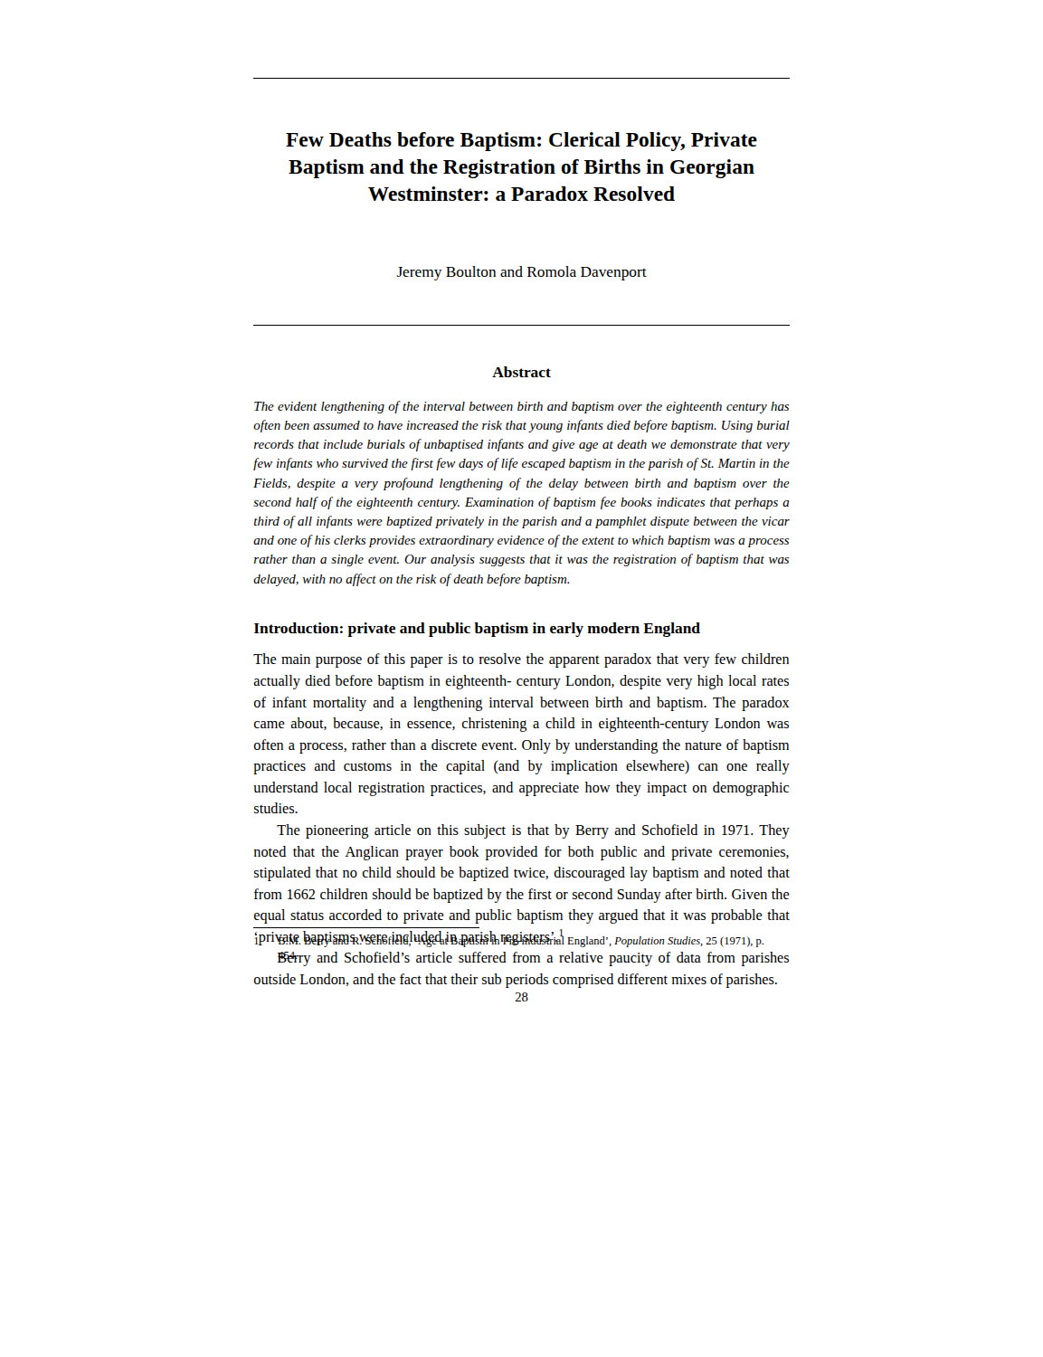Few Deaths before Baptism: Clerical Policy, Private
Baptism and the Registration of Births in Georgian
Westminster: a Paradox Resolved
Jeremy Boulton and Romola Davenport
Abstract
The evident lengthening of the interval between birth and baptism over the eighteenth century has often been assumed to have increased the risk that young infants died before baptism. Using burial records that include burials of unbaptised infants and give age at death we demonstrate that very few infants who survived the first few days of life escaped baptism in the parish of St. Martin in the Fields, despite a very profound lengthening of the delay between birth and baptism over the second half of the eighteenth century. Examination of baptism fee books indicates that perhaps a third of all infants were baptized privately in the parish and a pamphlet dispute between the vicar and one of his clerks provides extraordinary evidence of the extent to which baptism was a process rather than a single event. Our analysis suggests that it was the registration of baptism that was delayed, with no affect on the risk of death before baptism.
Introduction: private and public baptism in early modern England
The main purpose of this paper is to resolve the apparent paradox that very few children actually died before baptism in eighteenth- century London, despite very high local rates of infant mortality and a lengthening interval between birth and baptism. The paradox came about, because, in essence, christening a child in eighteenth-century London was often a process, rather than a discrete event. Only by understanding the nature of baptism practices and customs in the capital (and by implication elsewhere) can one really understand local registration practices, and appreciate how they impact on demographic studies.
The pioneering article on this subject is that by Berry and Schofield in 1971. They noted that the Anglican prayer book provided for both public and private ceremonies, stipulated that no child should be baptized twice, discouraged lay baptism and noted that from 1662 children should be baptized by the first or second Sunday after birth. Given the equal status accorded to private and public baptism they argued that it was probable that ‘private baptisms were included in parish registers’.1
Berry and Schofield’s article suffered from a relative paucity of data from parishes outside London, and the fact that their sub periods comprised different mixes of parishes.
1
B.M. Berry and R. Schofield, ‘Age at Baptism in Pre-industrial England’, Population Studies, 25 (1971), p. 454.
28